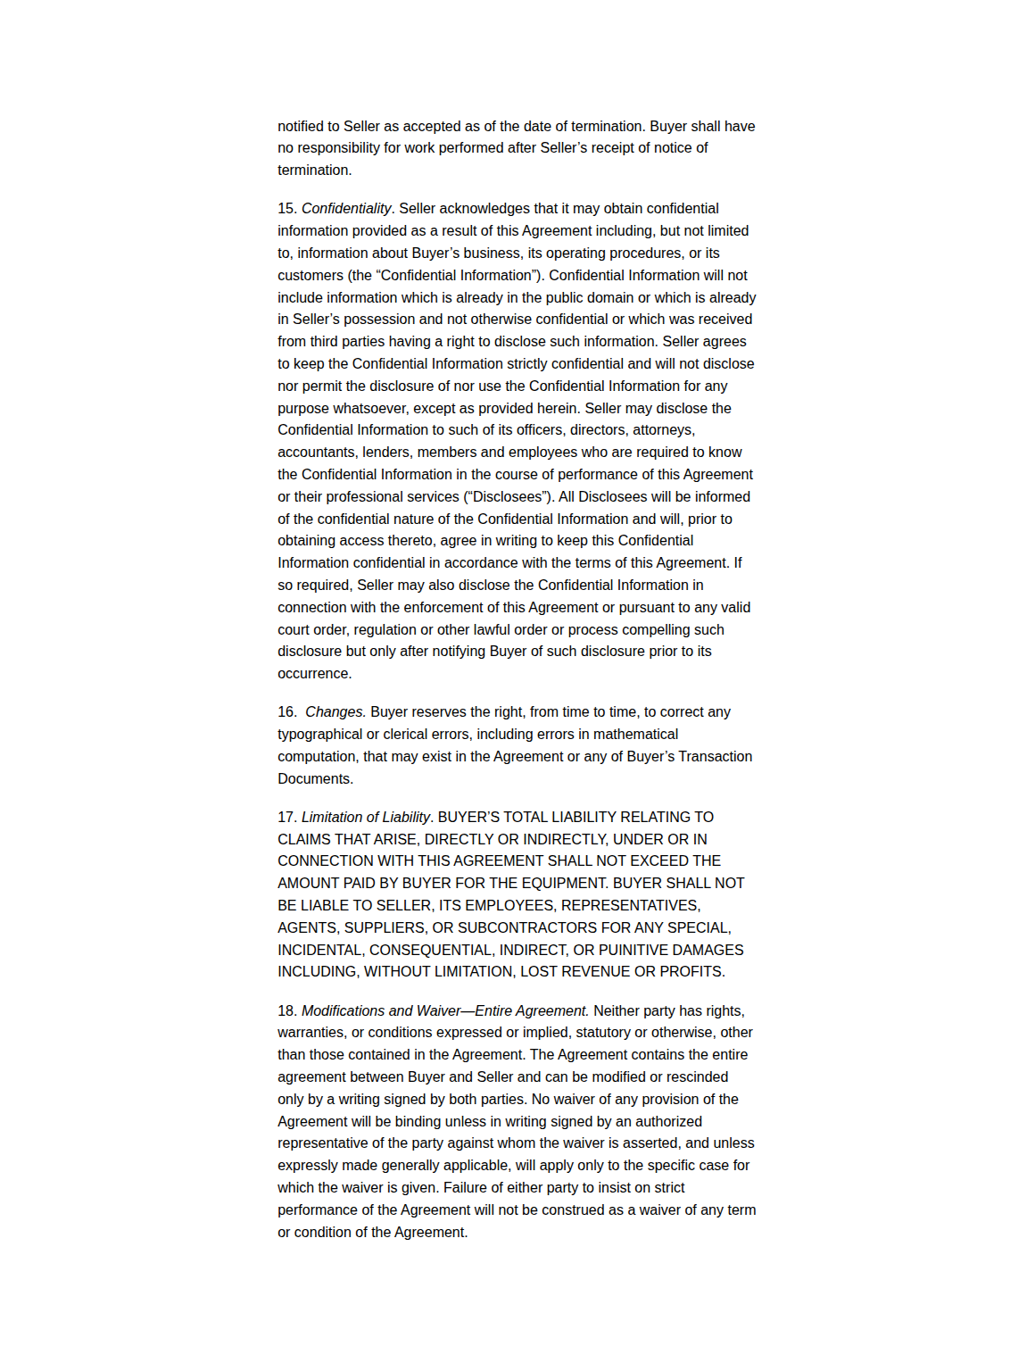notified to Seller as accepted as of the date of termination. Buyer shall have no responsibility for work performed after Seller’s receipt of notice of termination.
15. Confidentiality. Seller acknowledges that it may obtain confidential information provided as a result of this Agreement including, but not limited to, information about Buyer’s business, its operating procedures, or its customers (the “Confidential Information”). Confidential Information will not include information which is already in the public domain or which is already in Seller’s possession and not otherwise confidential or which was received from third parties having a right to disclose such information. Seller agrees to keep the Confidential Information strictly confidential and will not disclose nor permit the disclosure of nor use the Confidential Information for any purpose whatsoever, except as provided herein. Seller may disclose the Confidential Information to such of its officers, directors, attorneys, accountants, lenders, members and employees who are required to know the Confidential Information in the course of performance of this Agreement or their professional services (“Disclosees”). All Disclosees will be informed of the confidential nature of the Confidential Information and will, prior to obtaining access thereto, agree in writing to keep this Confidential Information confidential in accordance with the terms of this Agreement. If so required, Seller may also disclose the Confidential Information in connection with the enforcement of this Agreement or pursuant to any valid court order, regulation or other lawful order or process compelling such disclosure but only after notifying Buyer of such disclosure prior to its occurrence.
16. Changes. Buyer reserves the right, from time to time, to correct any typographical or clerical errors, including errors in mathematical computation, that may exist in the Agreement or any of Buyer’s Transaction Documents.
17. Limitation of Liability. Buyer’s total liability relating to claims that arise, directly or indirectly, under or in connection with this Agreement shall not exceed the amount paid by Buyer for the Equipment. Buyer shall not be liable to Seller, its employees, representatives, agents, suppliers, or subcontractors for any special, incidental, consequential, indirect, or puinitive damages including, without limitation, lost revenue or profits.
18. Modifications and Waiver—Entire Agreement. Neither party has rights, warranties, or conditions expressed or implied, statutory or otherwise, other than those contained in the Agreement. The Agreement contains the entire agreement between Buyer and Seller and can be modified or rescinded only by a writing signed by both parties. No waiver of any provision of the Agreement will be binding unless in writing signed by an authorized representative of the party against whom the waiver is asserted, and unless expressly made generally applicable, will apply only to the specific case for which the waiver is given. Failure of either party to insist on strict performance of the Agreement will not be construed as a waiver of any term or condition of the Agreement.